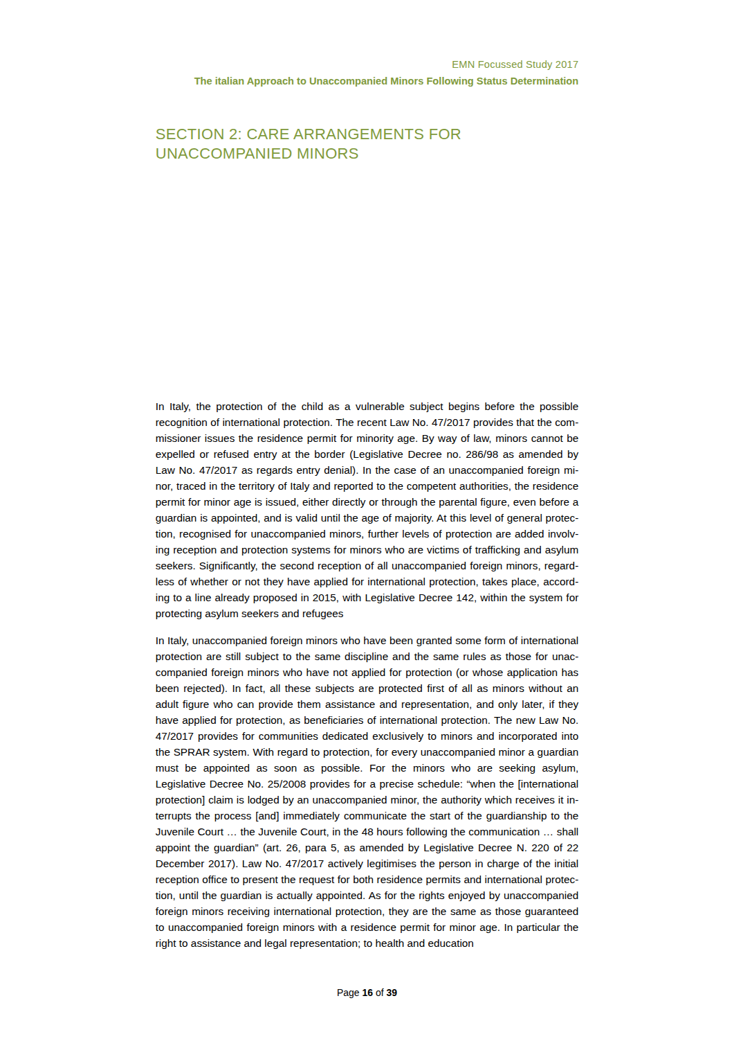EMN Focussed Study 2017
The italian Approach to Unaccompanied Minors Following Status Determination
SECTION 2: CARE ARRANGEMENTS FOR UNACCOMPANIED MINORS
In Italy, the protection of the child as a vulnerable subject begins before the possible recognition of international protection. The recent Law No. 47/2017 provides that the commissioner issues the residence permit for minority age. By way of law, minors cannot be expelled or refused entry at the border (Legislative Decree no. 286/98 as amended by Law No. 47/2017 as regards entry denial). In the case of an unaccompanied foreign minor, traced in the territory of Italy and reported to the competent authorities, the residence permit for minor age is issued, either directly or through the parental figure, even before a guardian is appointed, and is valid until the age of majority. At this level of general protection, recognised for unaccompanied minors, further levels of protection are added involving reception and protection systems for minors who are victims of trafficking and asylum seekers. Significantly, the second reception of all unaccompanied foreign minors, regardless of whether or not they have applied for international protection, takes place, according to a line already proposed in 2015, with Legislative Decree 142, within the system for protecting asylum seekers and refugees
In Italy, unaccompanied foreign minors who have been granted some form of international protection are still subject to the same discipline and the same rules as those for unaccompanied foreign minors who have not applied for protection (or whose application has been rejected). In fact, all these subjects are protected first of all as minors without an adult figure who can provide them assistance and representation, and only later, if they have applied for protection, as beneficiaries of international protection. The new Law No. 47/2017 provides for communities dedicated exclusively to minors and incorporated into the SPRAR system. With regard to protection, for every unaccompanied minor a guardian must be appointed as soon as possible. For the minors who are seeking asylum, Legislative Decree No. 25/2008 provides for a precise schedule: “when the [international protection] claim is lodged by an unaccompanied minor, the authority which receives it interrupts the process [and] immediately communicate the start of the guardianship to the Juvenile Court … the Juvenile Court, in the 48 hours following the communication … shall appoint the guardian” (art. 26, para 5, as amended by Legislative Decree N. 220 of 22 December 2017). Law No. 47/2017 actively legitimises the person in charge of the initial reception office to present the request for both residence permits and international protection, until the guardian is actually appointed. As for the rights enjoyed by unaccompanied foreign minors receiving international protection, they are the same as those guaranteed to unaccompanied foreign minors with a residence permit for minor age. In particular the right to assistance and legal representation; to health and education
Page 16 of 39